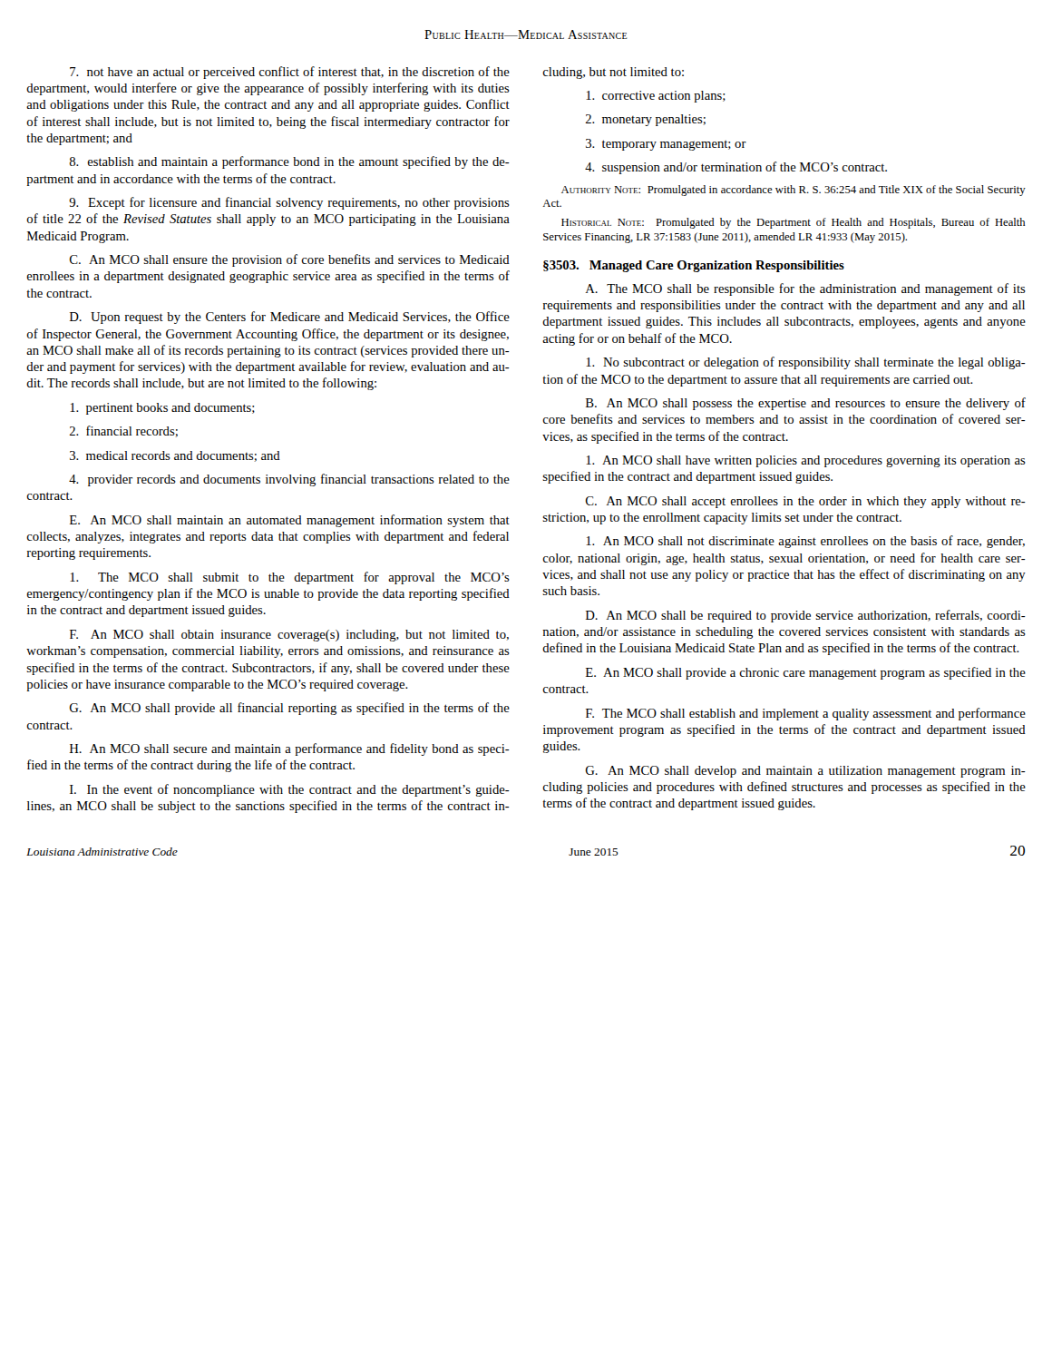Public Health—Medical Assistance
7. not have an actual or perceived conflict of interest that, in the discretion of the department, would interfere or give the appearance of possibly interfering with its duties and obligations under this Rule, the contract and any and all appropriate guides. Conflict of interest shall include, but is not limited to, being the fiscal intermediary contractor for the department; and
8. establish and maintain a performance bond in the amount specified by the department and in accordance with the terms of the contract.
9. Except for licensure and financial solvency requirements, no other provisions of title 22 of the Revised Statutes shall apply to an MCO participating in the Louisiana Medicaid Program.
C. An MCO shall ensure the provision of core benefits and services to Medicaid enrollees in a department designated geographic service area as specified in the terms of the contract.
D. Upon request by the Centers for Medicare and Medicaid Services, the Office of Inspector General, the Government Accounting Office, the department or its designee, an MCO shall make all of its records pertaining to its contract (services provided there under and payment for services) with the department available for review, evaluation and audit. The records shall include, but are not limited to the following:
1. pertinent books and documents;
2. financial records;
3. medical records and documents; and
4. provider records and documents involving financial transactions related to the contract.
E. An MCO shall maintain an automated management information system that collects, analyzes, integrates and reports data that complies with department and federal reporting requirements.
1. The MCO shall submit to the department for approval the MCO’s emergency/contingency plan if the MCO is unable to provide the data reporting specified in the contract and department issued guides.
F. An MCO shall obtain insurance coverage(s) including, but not limited to, workman’s compensation, commercial liability, errors and omissions, and reinsurance as specified in the terms of the contract. Subcontractors, if any, shall be covered under these policies or have insurance comparable to the MCO’s required coverage.
G. An MCO shall provide all financial reporting as specified in the terms of the contract.
H. An MCO shall secure and maintain a performance and fidelity bond as specified in the terms of the contract during the life of the contract.
I. In the event of noncompliance with the contract and the department’s guidelines, an MCO shall be subject to the sanctions specified in the terms of the contract including, but not limited to:
1. corrective action plans;
2. monetary penalties;
3. temporary management; or
4. suspension and/or termination of the MCO’s contract.
Authority Note: Promulgated in accordance with R. S. 36:254 and Title XIX of the Social Security Act.
Historical Note: Promulgated by the Department of Health and Hospitals, Bureau of Health Services Financing, LR 37:1583 (June 2011), amended LR 41:933 (May 2015).
§3503. Managed Care Organization Responsibilities
A. The MCO shall be responsible for the administration and management of its requirements and responsibilities under the contract with the department and any and all department issued guides. This includes all subcontracts, employees, agents and anyone acting for or on behalf of the MCO.
1. No subcontract or delegation of responsibility shall terminate the legal obligation of the MCO to the department to assure that all requirements are carried out.
B. An MCO shall possess the expertise and resources to ensure the delivery of core benefits and services to members and to assist in the coordination of covered services, as specified in the terms of the contract.
1. An MCO shall have written policies and procedures governing its operation as specified in the contract and department issued guides.
C. An MCO shall accept enrollees in the order in which they apply without restriction, up to the enrollment capacity limits set under the contract.
1. An MCO shall not discriminate against enrollees on the basis of race, gender, color, national origin, age, health status, sexual orientation, or need for health care services, and shall not use any policy or practice that has the effect of discriminating on any such basis.
D. An MCO shall be required to provide service authorization, referrals, coordination, and/or assistance in scheduling the covered services consistent with standards as defined in the Louisiana Medicaid State Plan and as specified in the terms of the contract.
E. An MCO shall provide a chronic care management program as specified in the contract.
F. The MCO shall establish and implement a quality assessment and performance improvement program as specified in the terms of the contract and department issued guides.
G. An MCO shall develop and maintain a utilization management program including policies and procedures with defined structures and processes as specified in the terms of the contract and department issued guides.
Louisiana Administrative Code
June 2015
20